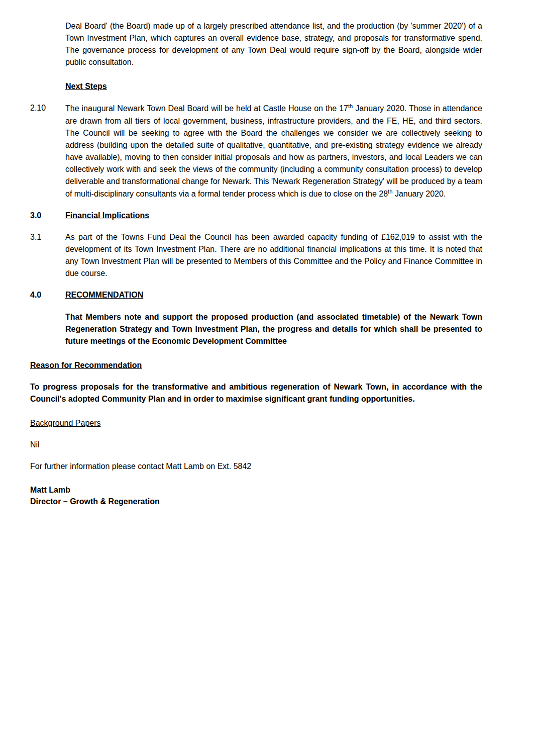Deal Board' (the Board) made up of a largely prescribed attendance list, and the production (by 'summer 2020') of a Town Investment Plan, which captures an overall evidence base, strategy, and proposals for transformative spend. The governance process for development of any Town Deal would require sign-off by the Board, alongside wider public consultation.
Next Steps
2.10
The inaugural Newark Town Deal Board will be held at Castle House on the 17th January 2020. Those in attendance are drawn from all tiers of local government, business, infrastructure providers, and the FE, HE, and third sectors. The Council will be seeking to agree with the Board the challenges we consider we are collectively seeking to address (building upon the detailed suite of qualitative, quantitative, and pre-existing strategy evidence we already have available), moving to then consider initial proposals and how as partners, investors, and local Leaders we can collectively work with and seek the views of the community (including a community consultation process) to develop deliverable and transformational change for Newark. This 'Newark Regeneration Strategy' will be produced by a team of multi-disciplinary consultants via a formal tender process which is due to close on the 28th January 2020.
3.0
Financial Implications
3.1
As part of the Towns Fund Deal the Council has been awarded capacity funding of £162,019 to assist with the development of its Town Investment Plan. There are no additional financial implications at this time. It is noted that any Town Investment Plan will be presented to Members of this Committee and the Policy and Finance Committee in due course.
4.0
RECOMMENDATION
That Members note and support the proposed production (and associated timetable) of the Newark Town Regeneration Strategy and Town Investment Plan, the progress and details for which shall be presented to future meetings of the Economic Development Committee
Reason for Recommendation
To progress proposals for the transformative and ambitious regeneration of Newark Town, in accordance with the Council's adopted Community Plan and in order to maximise significant grant funding opportunities.
Background Papers
Nil
For further information please contact Matt Lamb on Ext. 5842
Matt Lamb
Director – Growth & Regeneration